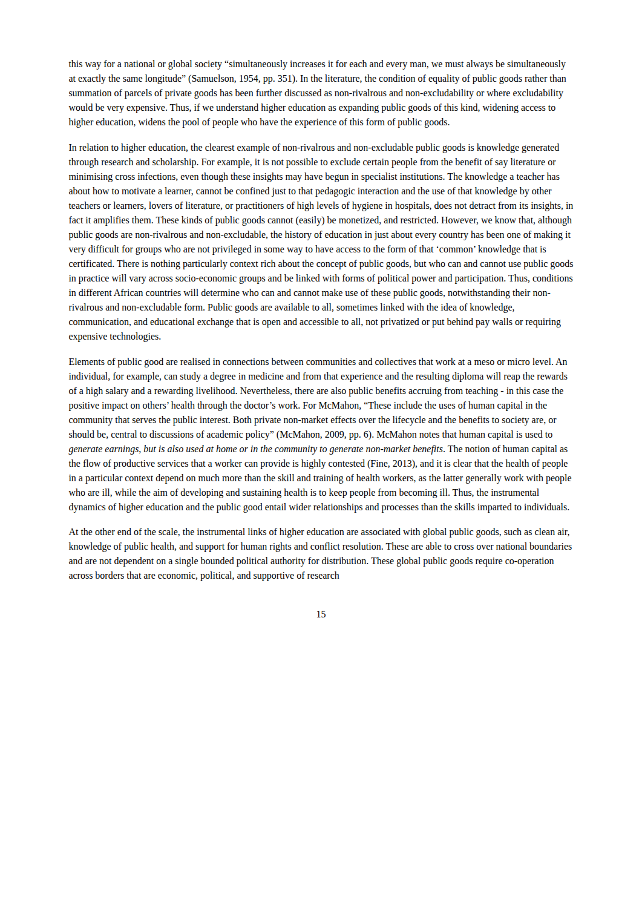this way for a national or global society “simultaneously increases it for each and every man, we must always be simultaneously at exactly the same longitude” (Samuelson, 1954, pp. 351). In the literature, the condition of equality of public goods rather than summation of parcels of private goods has been further discussed as non-rivalrous and non-excludability or where excludability would be very expensive. Thus, if we understand higher education as expanding public goods of this kind, widening access to higher education, widens the pool of people who have the experience of this form of public goods.
In relation to higher education, the clearest example of non-rivalrous and non-excludable public goods is knowledge generated through research and scholarship. For example, it is not possible to exclude certain people from the benefit of say literature or minimising cross infections, even though these insights may have begun in specialist institutions. The knowledge a teacher has about how to motivate a learner, cannot be confined just to that pedagogic interaction and the use of that knowledge by other teachers or learners, lovers of literature, or practitioners of high levels of hygiene in hospitals, does not detract from its insights, in fact it amplifies them. These kinds of public goods cannot (easily) be monetized, and restricted. However, we know that, although public goods are non-rivalrous and non-excludable, the history of education in just about every country has been one of making it very difficult for groups who are not privileged in some way to have access to the form of that ‘common’ knowledge that is certificated. There is nothing particularly context rich about the concept of public goods, but who can and cannot use public goods in practice will vary across socio-economic groups and be linked with forms of political power and participation. Thus, conditions in different African countries will determine who can and cannot make use of these public goods, notwithstanding their non-rivalrous and non-excludable form. Public goods are available to all, sometimes linked with the idea of knowledge, communication, and educational exchange that is open and accessible to all, not privatized or put behind pay walls or requiring expensive technologies.
Elements of public good are realised in connections between communities and collectives that work at a meso or micro level. An individual, for example, can study a degree in medicine and from that experience and the resulting diploma will reap the rewards of a high salary and a rewarding livelihood. Nevertheless, there are also public benefits accruing from teaching - in this case the positive impact on others’ health through the doctor’s work. For McMahon, “These include the uses of human capital in the community that serves the public interest. Both private non-market effects over the lifecycle and the benefits to society are, or should be, central to discussions of academic policy” (McMahon, 2009, pp. 6). McMahon notes that human capital is used to generate earnings, but is also used at home or in the community to generate non-market benefits. The notion of human capital as the flow of productive services that a worker can provide is highly contested (Fine, 2013), and it is clear that the health of people in a particular context depend on much more than the skill and training of health workers, as the latter generally work with people who are ill, while the aim of developing and sustaining health is to keep people from becoming ill. Thus, the instrumental dynamics of higher education and the public good entail wider relationships and processes than the skills imparted to individuals.
At the other end of the scale, the instrumental links of higher education are associated with global public goods, such as clean air, knowledge of public health, and support for human rights and conflict resolution. These are able to cross over national boundaries and are not dependent on a single bounded political authority for distribution. These global public goods require co-operation across borders that are economic, political, and supportive of research
15